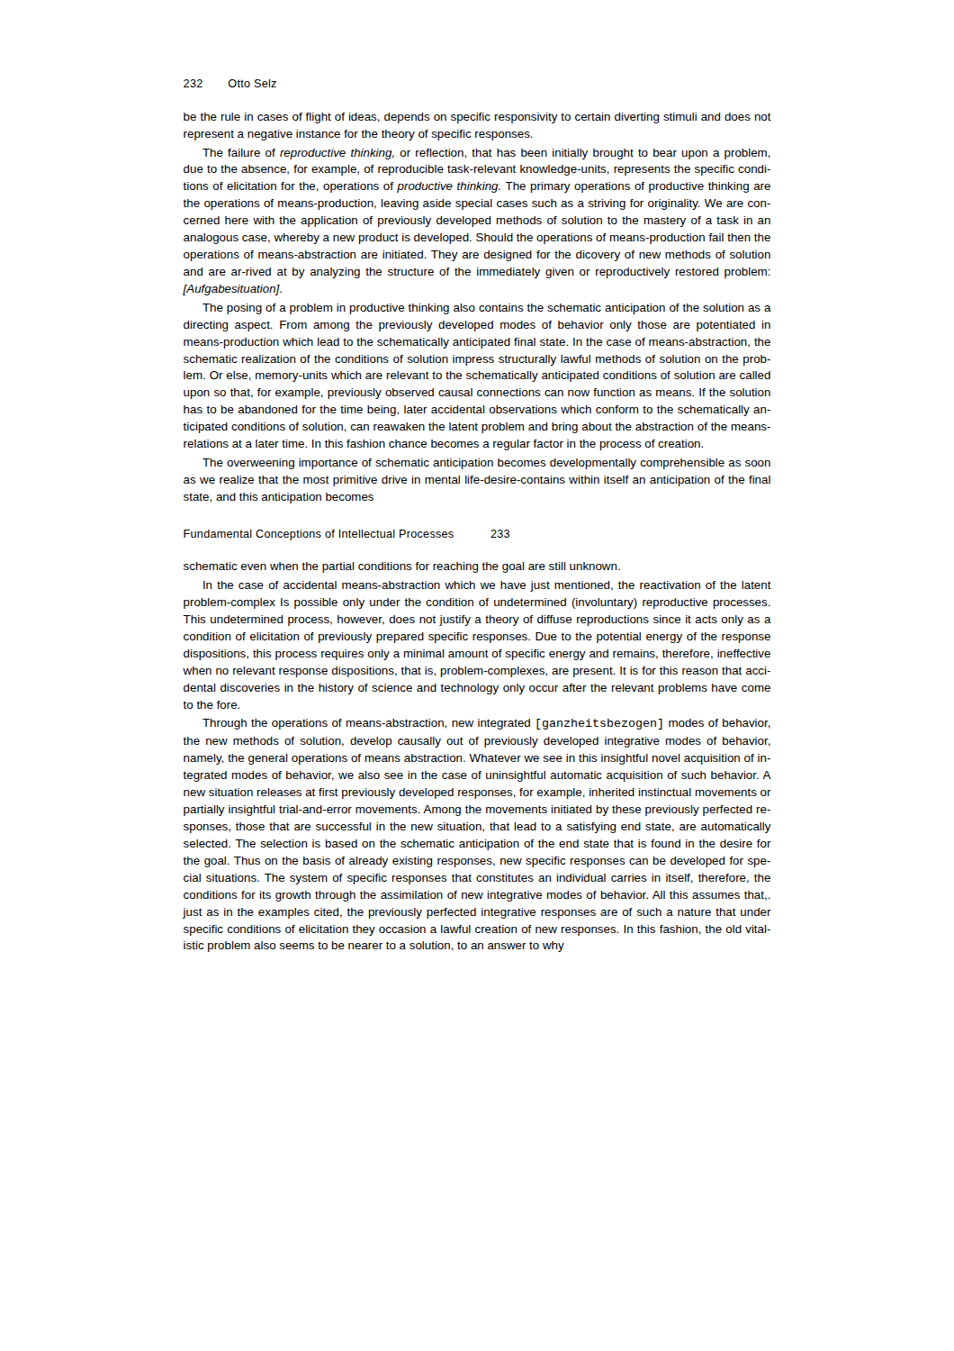232 Otto Selz
be the rule in cases of flight of ideas, depends on specific responsivity to certain diverting stimuli and does not represent a negative instance for the theory of specific responses.
The failure of reproductive thinking, or reflection, that has been initially brought to bear upon a problem, due to the absence, for example, of reproducible task-relevant knowledge-units, represents the specific conditions of elicitation for the, operations of productive thinking. The primary operations of productive thinking are the operations of means-production, leaving aside special cases such as a striving for originality. We are concerned here with the application of previously developed methods of solution to the mastery of a task in an analogous case, whereby a new product is developed. Should the operations of means-production fail then the operations of means-abstraction are initiated. They are designed for the dicovery of new methods of solution and are ar-rived at by analyzing the structure of the immediately given or reproductively restored problem: [Aufgabesituation].
The posing of a problem in productive thinking also contains the schematic anticipation of the solution as a directing aspect. From among the previously developed modes of behavior only those are potentiated in means-production which lead to the schematically anticipated final state. In the case of means-abstraction, the schematic realization of the conditions of solution impress structurally lawful methods of solution on the problem. Or else, memory-units which are relevant to the schematically anticipated conditions of solution are called upon so that, for example, previously observed causal connections can now function as means. If the solution has to be abandoned for the time being, later accidental observations which conform to the schematically anticipated conditions of solution, can reawaken the latent problem and bring about the abstraction of the means-relations at a later time. In this fashion chance becomes a regular factor in the process of creation.
The overweening importance of schematic anticipation becomes developmentally comprehensible as soon as we realize that the most primitive drive in mental life-desire-contains within itself an anticipation of the final state, and this anticipation becomes
Fundamental Conceptions of Intellectual Processes233
schematic even when the partial conditions for reaching the goal are still unknown.
In the case of accidental means-abstraction which we have just mentioned, the reactivation of the latent problem-complex Is possible only under the condition of undetermined (involuntary) reproductive processes. This undetermined process, however, does not justify a theory of diffuse reproductions since it acts only as a condition of elicitation of previously prepared specific responses. Due to the potential energy of the response dispositions, this process requires only a minimal amount of specific energy and remains, therefore, ineffective when no relevant response dispositions, that is, problem-complexes, are present. It is for this reason that accidental discoveries in the history of science and technology only occur after the relevant problems have come to the fore.
Through the operations of means-abstraction, new integrated [ganzheitsbezogen] modes of behavior, the new methods of solution, develop causally out of previously developed integrative modes of behavior, namely, the general operations of means abstraction. Whatever we see in this insightful novel acquisition of integrated modes of behavior, we also see in the case of uninsightful automatic acquisition of such behavior. A new situation releases at first previously developed responses, for example, inherited instinctual movements or partially insightful trial-and-error movements. Among the movements initiated by these previously perfected responses, those that are successful in the new situation, that lead to a satisfying end state, are automatically selected. The selection is based on the schematic anticipation of the end state that is found in the desire for the goal. Thus on the basis of already existing responses, new specific responses can be developed for special situations. The system of specific responses that constitutes an individual carries in itself, therefore, the conditions for its growth through the assimilation of new integrative modes of behavior. All this assumes that,. just as in the examples cited, the previously perfected integrative responses are of such a nature that under specific conditions of elicitation they occasion a lawful creation of new responses. In this fashion, the old vitalistic problem also seems to be nearer to a solution, to an answer to why